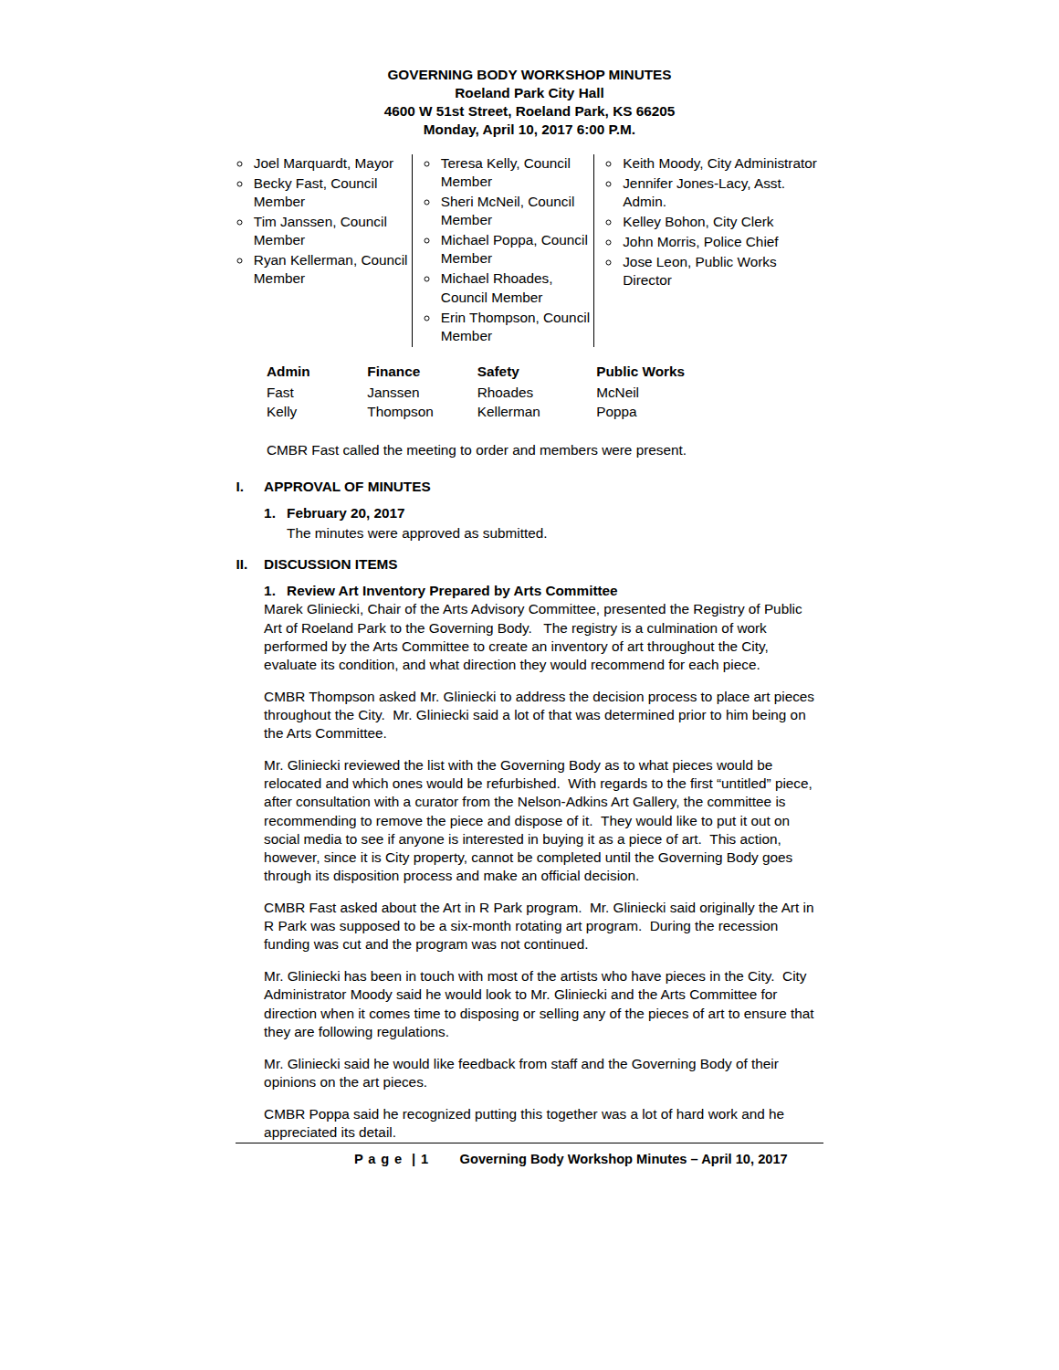GOVERNING BODY WORKSHOP MINUTES
Roeland Park City Hall
4600 W 51st Street, Roeland Park, KS 66205
Monday, April 10, 2017 6:00 P.M.
| Joel Marquardt, Mayor Becky Fast, Council Member Tim Janssen, Council Member Ryan Kellerman, Council Member | Teresa Kelly, Council Member Sheri McNeil, Council Member Michael Poppa, Council Member Michael Rhoades, Council Member Erin Thompson, Council Member | Keith Moody, City Administrator Jennifer Jones-Lacy, Asst. Admin. Kelley Bohon, City Clerk John Morris, Police Chief Jose Leon, Public Works Director |
| Admin | Finance | Safety | Public Works |
| --- | --- | --- | --- |
| Fast | Janssen | Rhoades | McNeil |
| Kelly | Thompson | Kellerman | Poppa |
CMBR Fast called the meeting to order and members were present.
I. APPROVAL OF MINUTES
1. February 20, 2017
The minutes were approved as submitted.
II. DISCUSSION ITEMS
1. Review Art Inventory Prepared by Arts Committee
Marek Gliniecki, Chair of the Arts Advisory Committee, presented the Registry of Public Art of Roeland Park to the Governing Body. The registry is a culmination of work performed by the Arts Committee to create an inventory of art throughout the City, evaluate its condition, and what direction they would recommend for each piece.
CMBR Thompson asked Mr. Gliniecki to address the decision process to place art pieces throughout the City. Mr. Gliniecki said a lot of that was determined prior to him being on the Arts Committee.
Mr. Gliniecki reviewed the list with the Governing Body as to what pieces would be relocated and which ones would be refurbished. With regards to the first “untitled” piece, after consultation with a curator from the Nelson-Adkins Art Gallery, the committee is recommending to remove the piece and dispose of it. They would like to put it out on social media to see if anyone is interested in buying it as a piece of art. This action, however, since it is City property, cannot be completed until the Governing Body goes through its disposition process and make an official decision.
CMBR Fast asked about the Art in R Park program. Mr. Gliniecki said originally the Art in R Park was supposed to be a six-month rotating art program. During the recession funding was cut and the program was not continued.
Mr. Gliniecki has been in touch with most of the artists who have pieces in the City. City Administrator Moody said he would look to Mr. Gliniecki and the Arts Committee for direction when it comes time to disposing or selling any of the pieces of art to ensure that they are following regulations.
Mr. Gliniecki said he would like feedback from staff and the Governing Body of their opinions on the art pieces.
CMBR Poppa said he recognized putting this together was a lot of hard work and he appreciated its detail.
P a g e | 1 Governing Body Workshop Minutes – April 10, 2017